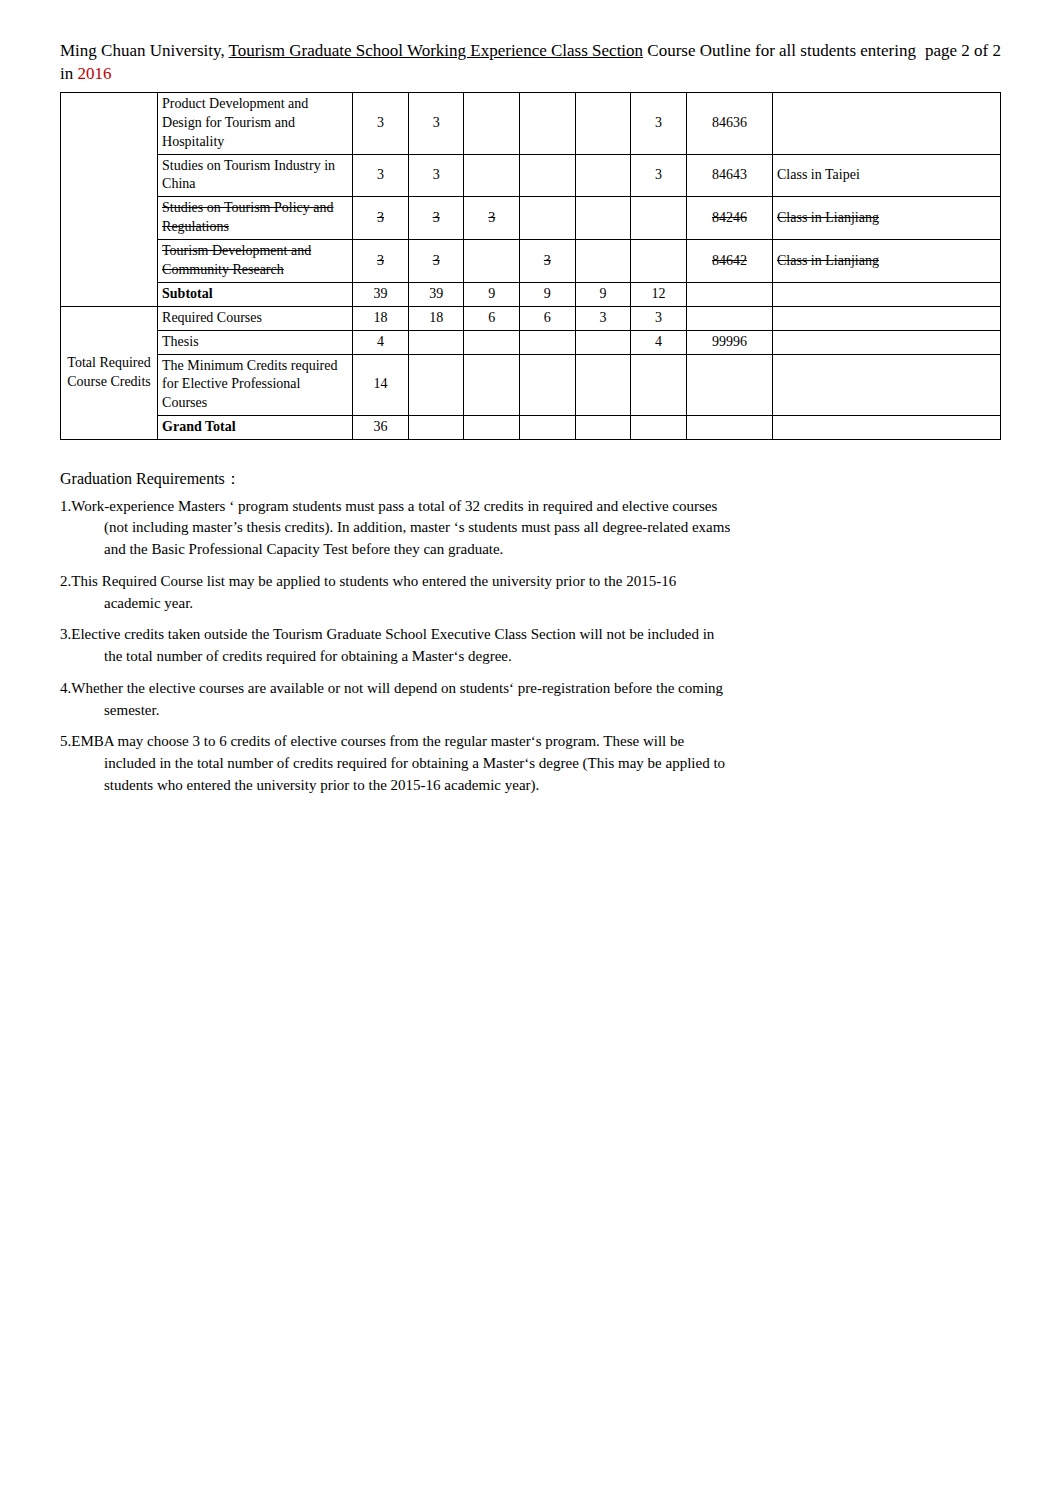page 2 of 2 Ming Chuan University, Tourism Graduate School Working Experience Class Section Course Outline for all students entering in 2016
| | Product Development and Design for Tourism and Hospitality | 3 | 3 | | | | 3 | 84636 | |
| Studies on Tourism Industry in China | 3 | 3 | | | | 3 | 84643 | Class in Taipei |
| Studies on Tourism Policy and Regulations | 3 | 3 | 3 | | | | 84246 | Class in Lianjiang |
| Tourism Development and Community Research | 3 | 3 | | 3 | | | 84642 | Class in Lianjiang |
| Subtotal | 39 | 39 | 9 | 9 | 9 | 12 | | |
| Total Required Course Credits | Required Courses | 18 | 18 | 6 | 6 | 3 | 3 | | |
| Thesis | 4 | | | | | 4 | 99996 | |
| The Minimum Credits required for Elective Professional Courses | 14 | | | | | | | |
| Grand Total | 36 | | | | | | | |
Graduation Requirements：
1.Work-experience Masters ‘ program students must pass a total of 32 credits in required and elective courses (not including master’s thesis credits). In addition, master ‘s students must pass all degree-related exams and the Basic Professional Capacity Test before they can graduate.
2.This Required Course list may be applied to students who entered the university prior to the 2015-16 academic year.
3.Elective credits taken outside the Tourism Graduate School Executive Class Section will not be included in the total number of credits required for obtaining a Master‘s degree.
4.Whether the elective courses are available or not will depend on students‘ pre-registration before the coming semester.
5.EMBA may choose 3 to 6 credits of elective courses from the regular master‘s program. These will be included in the total number of credits required for obtaining a Master‘s degree (This may be applied to students who entered the university prior to the 2015-16 academic year).